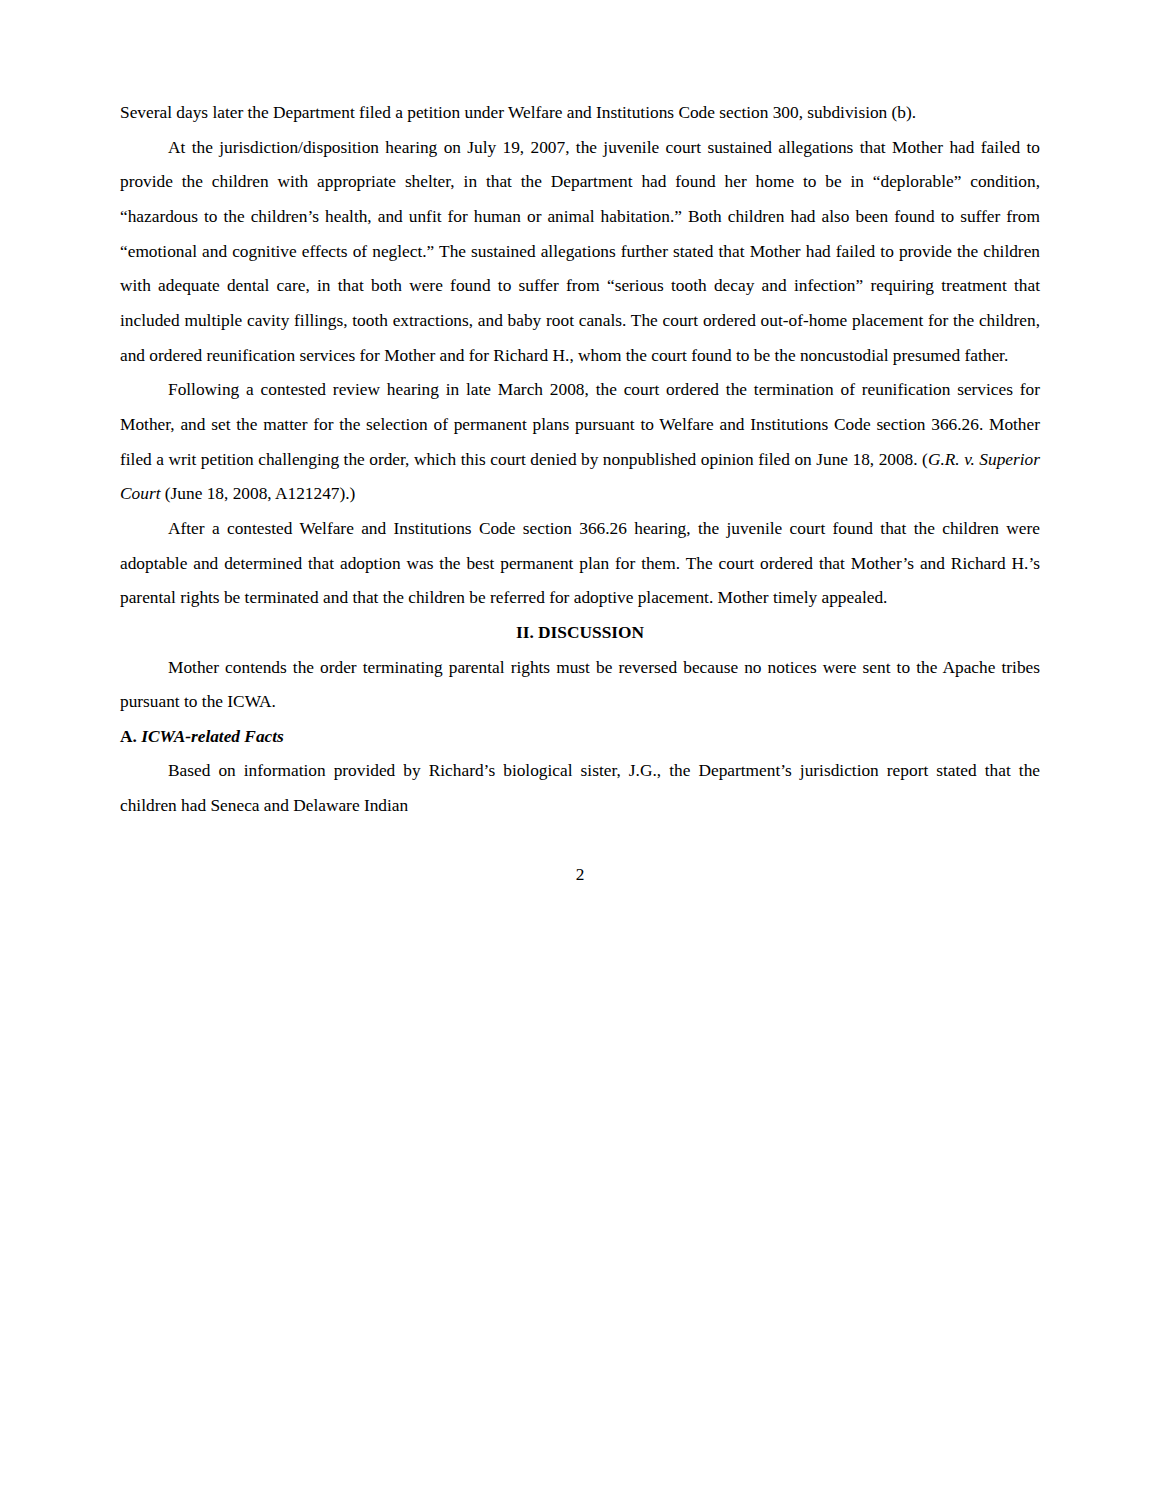Several days later the Department filed a petition under Welfare and Institutions Code section 300, subdivision (b).
At the jurisdiction/disposition hearing on July 19, 2007, the juvenile court sustained allegations that Mother had failed to provide the children with appropriate shelter, in that the Department had found her home to be in “deplorable” condition, “hazardous to the children’s health, and unfit for human or animal habitation.” Both children had also been found to suffer from “emotional and cognitive effects of neglect.” The sustained allegations further stated that Mother had failed to provide the children with adequate dental care, in that both were found to suffer from “serious tooth decay and infection” requiring treatment that included multiple cavity fillings, tooth extractions, and baby root canals. The court ordered out-of-home placement for the children, and ordered reunification services for Mother and for Richard H., whom the court found to be the noncustodial presumed father.
Following a contested review hearing in late March 2008, the court ordered the termination of reunification services for Mother, and set the matter for the selection of permanent plans pursuant to Welfare and Institutions Code section 366.26. Mother filed a writ petition challenging the order, which this court denied by nonpublished opinion filed on June 18, 2008. (G.R. v. Superior Court (June 18, 2008, A121247).)
After a contested Welfare and Institutions Code section 366.26 hearing, the juvenile court found that the children were adoptable and determined that adoption was the best permanent plan for them. The court ordered that Mother’s and Richard H.’s parental rights be terminated and that the children be referred for adoptive placement. Mother timely appealed.
II. DISCUSSION
Mother contends the order terminating parental rights must be reversed because no notices were sent to the Apache tribes pursuant to the ICWA.
A. ICWA-related Facts
Based on information provided by Richard’s biological sister, J.G., the Department’s jurisdiction report stated that the children had Seneca and Delaware Indian
2